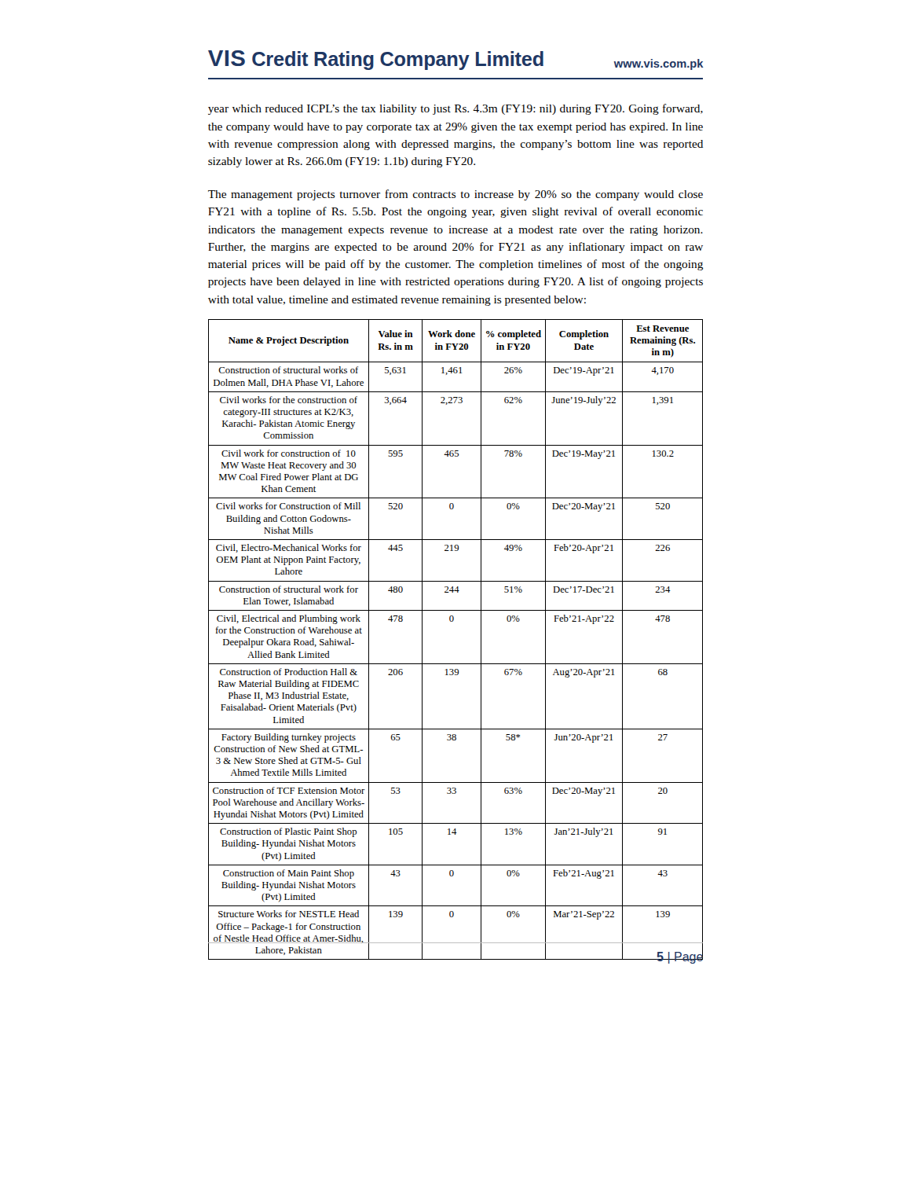VIS Credit Rating Company Limited
www.vis.com.pk
year which reduced ICPL’s the tax liability to just Rs. 4.3m (FY19: nil) during FY20. Going forward, the company would have to pay corporate tax at 29% given the tax exempt period has expired. In line with revenue compression along with depressed margins, the company’s bottom line was reported sizably lower at Rs. 266.0m (FY19: 1.1b) during FY20.
The management projects turnover from contracts to increase by 20% so the company would close FY21 with a topline of Rs. 5.5b. Post the ongoing year, given slight revival of overall economic indicators the management expects revenue to increase at a modest rate over the rating horizon. Further, the margins are expected to be around 20% for FY21 as any inflationary impact on raw material prices will be paid off by the customer. The completion timelines of most of the ongoing projects have been delayed in line with restricted operations during FY20. A list of ongoing projects with total value, timeline and estimated revenue remaining is presented below:
| Name & Project Description | Value in Rs. in m | Work done in FY20 | % completed in FY20 | Completion Date | Est Revenue Remaining (Rs. in m) |
| --- | --- | --- | --- | --- | --- |
| Construction of structural works of Dolmen Mall, DHA Phase VI, Lahore | 5,631 | 1,461 | 26% | Dec’19-Apr’21 | 4,170 |
| Civil works for the construction of category-III structures at K2/K3, Karachi- Pakistan Atomic Energy Commission | 3,664 | 2,273 | 62% | June’19-July’22 | 1,391 |
| Civil work for construction of 10 MW Waste Heat Recovery and 30 MW Coal Fired Power Plant at DG Khan Cement | 595 | 465 | 78% | Dec’19-May’21 | 130.2 |
| Civil works for Construction of Mill Building and Cotton Godowns- Nishat Mills | 520 | 0 | 0% | Dec’20-May’21 | 520 |
| Civil, Electro-Mechanical Works for OEM Plant at Nippon Paint Factory, Lahore | 445 | 219 | 49% | Feb’20-Apr’21 | 226 |
| Construction of structural work for Elan Tower, Islamabad | 480 | 244 | 51% | Dec’17-Dec’21 | 234 |
| Civil, Electrical and Plumbing work for the Construction of Warehouse at Deepalpur Okara Road, Sahiwal- Allied Bank Limited | 478 | 0 | 0% | Feb’21-Apr’22 | 478 |
| Construction of Production Hall & Raw Material Building at FIDEMC Phase II, M3 Industrial Estate, Faisalabad- Orient Materials (Pvt) Limited | 206 | 139 | 67% | Aug’20-Apr’21 | 68 |
| Factory Building turnkey projects Construction of New Shed at GTML-3 & New Store Shed at GTM-5- Gul Ahmed Textile Mills Limited | 65 | 38 | 58* | Jun’20-Apr’21 | 27 |
| Construction of TCF Extension Motor Pool Warehouse and Ancillary Works- Hyundai Nishat Motors (Pvt) Limited | 53 | 33 | 63% | Dec’20-May’21 | 20 |
| Construction of Plastic Paint Shop Building- Hyundai Nishat Motors (Pvt) Limited | 105 | 14 | 13% | Jan’21-July’21 | 91 |
| Construction of Main Paint Shop Building- Hyundai Nishat Motors (Pvt) Limited | 43 | 0 | 0% | Feb’21-Aug’21 | 43 |
| Structure Works for NESTLE Head Office – Package-1 for Construction of Nestle Head Office at Amer-Sidhu, Lahore, Pakistan | 139 | 0 | 0% | Mar’21-Sep’22 | 139 |
5 | Page